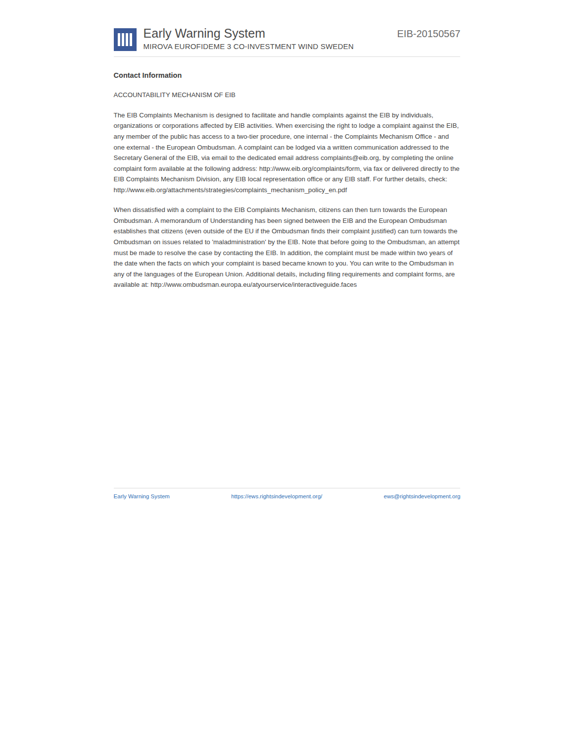Early Warning System
MIROVA EUROFIDEME 3 CO-INVESTMENT WIND SWEDEN
EIB-20150567
Contact Information
ACCOUNTABILITY MECHANISM OF EIB
The EIB Complaints Mechanism is designed to facilitate and handle complaints against the EIB by individuals, organizations or corporations affected by EIB activities. When exercising the right to lodge a complaint against the EIB, any member of the public has access to a two-tier procedure, one internal - the Complaints Mechanism Office - and one external - the European Ombudsman. A complaint can be lodged via a written communication addressed to the Secretary General of the EIB, via email to the dedicated email address complaints@eib.org, by completing the online complaint form available at the following address: http://www.eib.org/complaints/form, via fax or delivered directly to the EIB Complaints Mechanism Division, any EIB local representation office or any EIB staff. For further details, check: http://www.eib.org/attachments/strategies/complaints_mechanism_policy_en.pdf
When dissatisfied with a complaint to the EIB Complaints Mechanism, citizens can then turn towards the European Ombudsman. A memorandum of Understanding has been signed between the EIB and the European Ombudsman establishes that citizens (even outside of the EU if the Ombudsman finds their complaint justified) can turn towards the Ombudsman on issues related to 'maladministration' by the EIB. Note that before going to the Ombudsman, an attempt must be made to resolve the case by contacting the EIB. In addition, the complaint must be made within two years of the date when the facts on which your complaint is based became known to you. You can write to the Ombudsman in any of the languages of the European Union. Additional details, including filing requirements and complaint forms, are available at: http://www.ombudsman.europa.eu/atyourservice/interactiveguide.faces
Early Warning System
https://ews.rightsindevelopment.org/
ews@rightsindevelopment.org